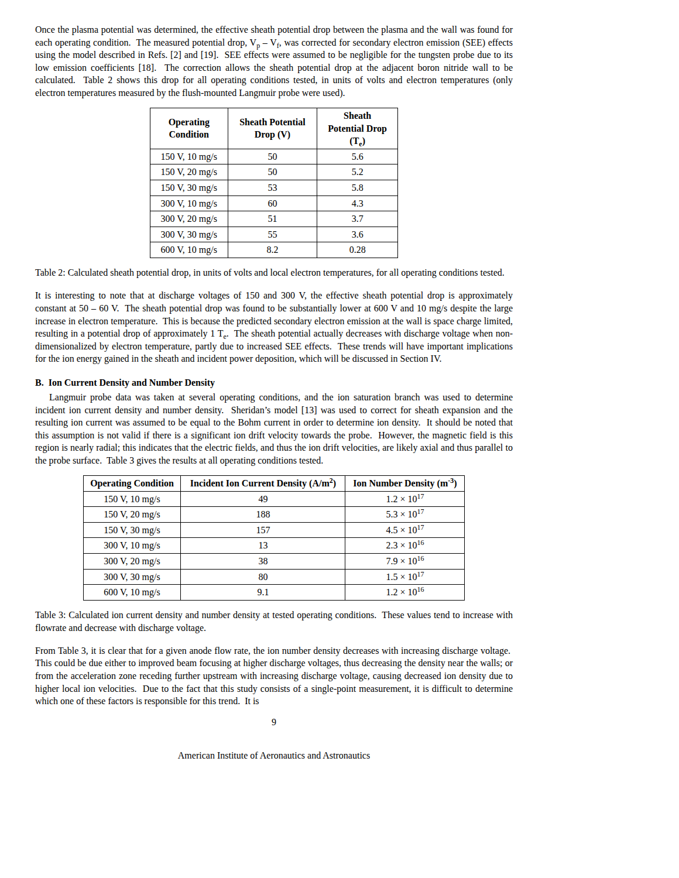Once the plasma potential was determined, the effective sheath potential drop between the plasma and the wall was found for each operating condition. The measured potential drop, Vp – Vf, was corrected for secondary electron emission (SEE) effects using the model described in Refs. [2] and [19]. SEE effects were assumed to be negligible for the tungsten probe due to its low emission coefficients [18]. The correction allows the sheath potential drop at the adjacent boron nitride wall to be calculated. Table 2 shows this drop for all operating conditions tested, in units of volts and electron temperatures (only electron temperatures measured by the flush-mounted Langmuir probe were used).
| Operating Condition | Sheath Potential Drop (V) | Sheath Potential Drop (T e ) |
| --- | --- | --- |
| 150 V, 10 mg/s | 50 | 5.6 |
| 150 V, 20 mg/s | 50 | 5.2 |
| 150 V, 30 mg/s | 53 | 5.8 |
| 300 V, 10 mg/s | 60 | 4.3 |
| 300 V, 20 mg/s | 51 | 3.7 |
| 300 V, 30 mg/s | 55 | 3.6 |
| 600 V, 10 mg/s | 8.2 | 0.28 |
Table 2: Calculated sheath potential drop, in units of volts and local electron temperatures, for all operating conditions tested.
It is interesting to note that at discharge voltages of 150 and 300 V, the effective sheath potential drop is approximately constant at 50 – 60 V. The sheath potential drop was found to be substantially lower at 600 V and 10 mg/s despite the large increase in electron temperature. This is because the predicted secondary electron emission at the wall is space charge limited, resulting in a potential drop of approximately 1 Te. The sheath potential actually decreases with discharge voltage when non-dimensionalized by electron temperature, partly due to increased SEE effects. These trends will have important implications for the ion energy gained in the sheath and incident power deposition, which will be discussed in Section IV.
B. Ion Current Density and Number Density
Langmuir probe data was taken at several operating conditions, and the ion saturation branch was used to determine incident ion current density and number density. Sheridan’s model [13] was used to correct for sheath expansion and the resulting ion current was assumed to be equal to the Bohm current in order to determine ion density. It should be noted that this assumption is not valid if there is a significant ion drift velocity towards the probe. However, the magnetic field is this region is nearly radial; this indicates that the electric fields, and thus the ion drift velocities, are likely axial and thus parallel to the probe surface. Table 3 gives the results at all operating conditions tested.
| Operating Condition | Incident Ion Current Density (A/m 2 ) | Ion Number Density (m -3 ) |
| --- | --- | --- |
| 150 V, 10 mg/s | 49 | 1.2 × 10 17 |
| 150 V, 20 mg/s | 188 | 5.3 × 10 17 |
| 150 V, 30 mg/s | 157 | 4.5 × 10 17 |
| 300 V, 10 mg/s | 13 | 2.3 × 10 16 |
| 300 V, 20 mg/s | 38 | 7.9 × 10 16 |
| 300 V, 30 mg/s | 80 | 1.5 × 10 17 |
| 600 V, 10 mg/s | 9.1 | 1.2 × 10 16 |
Table 3: Calculated ion current density and number density at tested operating conditions. These values tend to increase with flowrate and decrease with discharge voltage.
From Table 3, it is clear that for a given anode flow rate, the ion number density decreases with increasing discharge voltage. This could be due either to improved beam focusing at higher discharge voltages, thus decreasing the density near the walls; or from the acceleration zone receding further upstream with increasing discharge voltage, causing decreased ion density due to higher local ion velocities. Due to the fact that this study consists of a single-point measurement, it is difficult to determine which one of these factors is responsible for this trend. It is
9
American Institute of Aeronautics and Astronautics